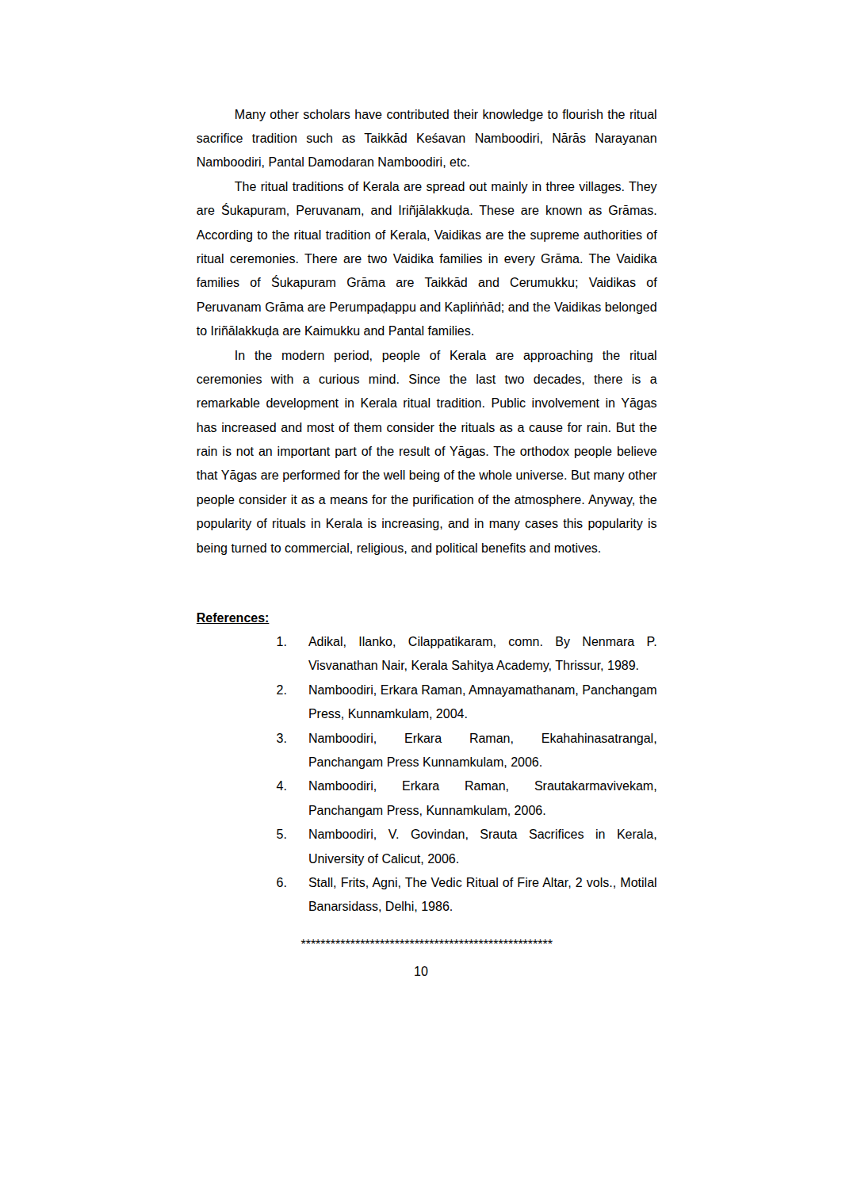Many other scholars have contributed their knowledge to flourish the ritual sacrifice tradition such as Taikkād Keśavan Namboodiri, Nārās Narayanan Namboodiri, Pantal Damodaran Namboodiri, etc.
The ritual traditions of Kerala are spread out mainly in three villages. They are Śukapuram, Peruvanam, and Iriñjālakkuḍa. These are known as Grāmas. According to the ritual tradition of Kerala, Vaidikas are the supreme authorities of ritual ceremonies. There are two Vaidika families in every Grāma. The Vaidika families of Śukapuram Grāma are Taikkād and Cerumukku; Vaidikas of Peruvanam Grāma are Perumpaḍappu and Kapliṅṅād; and the Vaidikas belonged to Iriñālakkuḍa are Kaimukku and Pantal families.
In the modern period, people of Kerala are approaching the ritual ceremonies with a curious mind. Since the last two decades, there is a remarkable development in Kerala ritual tradition. Public involvement in Yāgas has increased and most of them consider the rituals as a cause for rain. But the rain is not an important part of the result of Yāgas. The orthodox people believe that Yāgas are performed for the well being of the whole universe. But many other people consider it as a means for the purification of the atmosphere. Anyway, the popularity of rituals in Kerala is increasing, and in many cases this popularity is being turned to commercial, religious, and political benefits and motives.
References:
Adikal, Ilanko, Cilappatikaram, comn. By Nenmara P. Visvanathan Nair, Kerala Sahitya Academy, Thrissur, 1989.
Namboodiri, Erkara Raman, Amnayamathanam, Panchangam Press, Kunnamkulam, 2004.
Namboodiri, Erkara Raman, Ekahahinasatrangal, Panchangam Press Kunnamkulam, 2006.
Namboodiri, Erkara Raman, Srautakarmavivekam, Panchangam Press, Kunnamkulam, 2006.
Namboodiri, V. Govindan, Srauta Sacrifices in Kerala, University of Calicut, 2006.
Stall, Frits, Agni, The Vedic Ritual of Fire Altar, 2 vols., Motilal Banarsidass, Delhi, 1986.
***************************************************
10